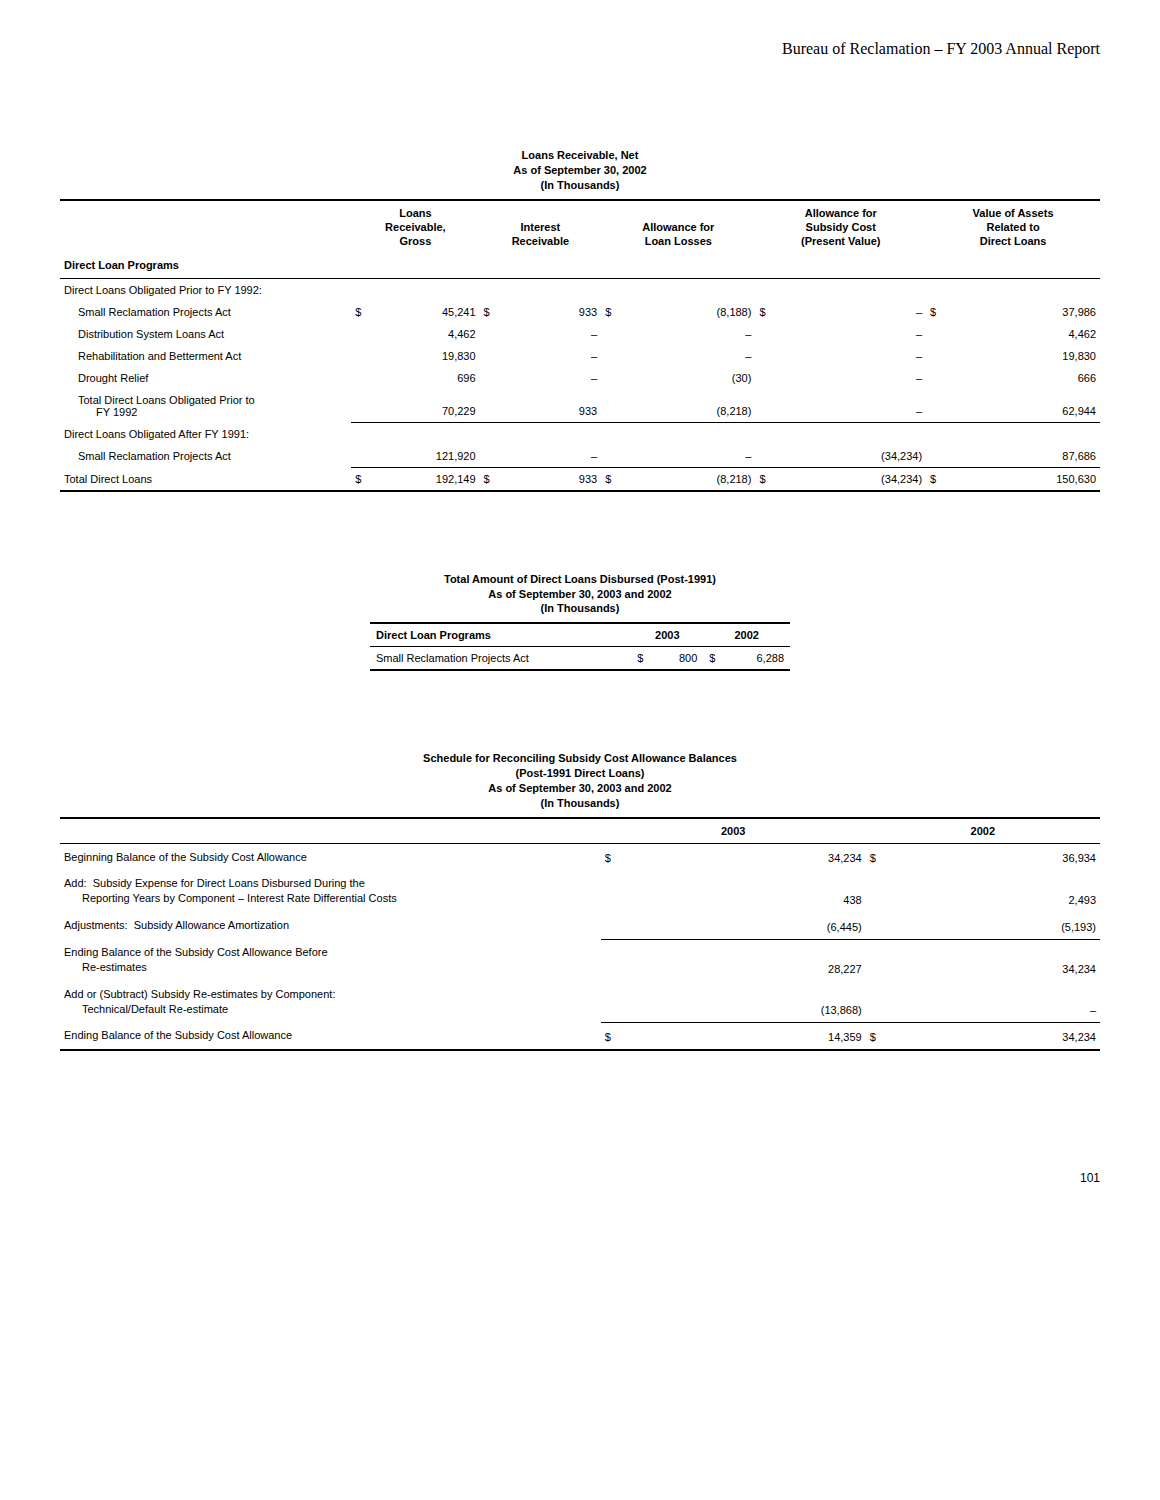Bureau of Reclamation – FY 2003 Annual Report
Loans Receivable, Net
As of September 30, 2002
(In Thousands)
| | Loans Receivable, Gross | Interest Receivable | Allowance for Loan Losses | Allowance for Subsidy Cost (Present Value) | Value of Assets Related to Direct Loans |
| --- | --- | --- | --- | --- | --- |
| Direct Loan Programs | | | | | |
| Direct Loans Obligated Prior to FY 1992: | | | | | |
| Small Reclamation Projects Act | $ | 45,241 | $ | 933 | $ | (8,188) | $ | – | $ | 37,986 |
| Distribution System Loans Act | | 4,462 | | – | | – | | – | | 4,462 |
| Rehabilitation and Betterment Act | | 19,830 | | – | | – | | – | | 19,830 |
| Drought Relief | | 696 | | – | | (30) | | – | | 666 |
| Total Direct Loans Obligated Prior to FY 1992 | | 70,229 | | 933 | | (8,218) | | – | | 62,944 |
| Direct Loans Obligated After FY 1991: | | | | | |
| Small Reclamation Projects Act | | 121,920 | | – | | – | | (34,234) | | 87,686 |
| Total Direct Loans | $ | 192,149 | $ | 933 | $ | (8,218) | $ | (34,234) | $ | 150,630 |
Total Amount of Direct Loans Disbursed (Post-1991)
As of September 30, 2003 and 2002
(In Thousands)
| Direct Loan Programs | 2003 | 2002 |
| --- | --- | --- |
| Small Reclamation Projects Act | $ | 800 | $ | 6,288 |
Schedule for Reconciling Subsidy Cost Allowance Balances
(Post-1991 Direct Loans)
As of September 30, 2003 and 2002
(In Thousands)
| | 2003 | 2002 |
| --- | --- | --- |
| Beginning Balance of the Subsidy Cost Allowance | $ | 34,234 | $ | 36,934 |
| Add: Subsidy Expense for Direct Loans Disbursed During the Reporting Years by Component – Interest Rate Differential Costs | | 438 | | 2,493 |
| Adjustments: Subsidy Allowance Amortization | | (6,445) | | (5,193) |
| Ending Balance of the Subsidy Cost Allowance Before Re-estimates | | 28,227 | | 34,234 |
| Add or (Subtract) Subsidy Re-estimates by Component: Technical/Default Re-estimate | | (13,868) | | – |
| Ending Balance of the Subsidy Cost Allowance | $ | 14,359 | $ | 34,234 |
101